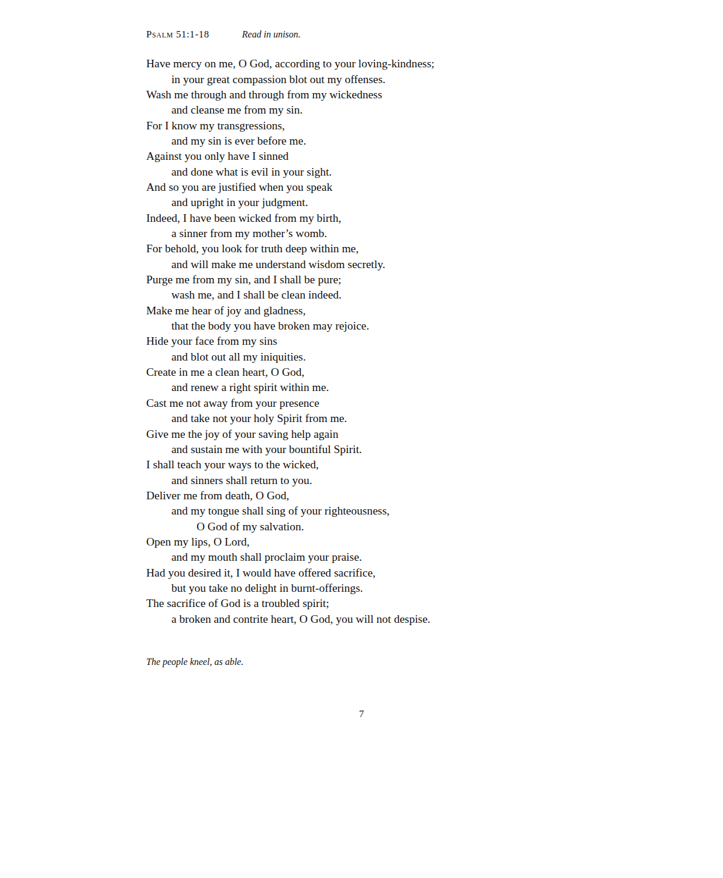Psalm 51:1-18 Read in unison.
Have mercy on me, O God, according to your loving-kindness;
in your great compassion blot out my offenses.
Wash me through and through from my wickedness
and cleanse me from my sin.
For I know my transgressions,
and my sin is ever before me.
Against you only have I sinned
and done what is evil in your sight.
And so you are justified when you speak
and upright in your judgment.
Indeed, I have been wicked from my birth,
a sinner from my mother’s womb.
For behold, you look for truth deep within me,
and will make me understand wisdom secretly.
Purge me from my sin, and I shall be pure;
wash me, and I shall be clean indeed.
Make me hear of joy and gladness,
that the body you have broken may rejoice.
Hide your face from my sins
and blot out all my iniquities.
Create in me a clean heart, O God,
and renew a right spirit within me.
Cast me not away from your presence
and take not your holy Spirit from me.
Give me the joy of your saving help again
and sustain me with your bountiful Spirit.
I shall teach your ways to the wicked,
and sinners shall return to you.
Deliver me from death, O God,
and my tongue shall sing of your righteousness,
O God of my salvation.
Open my lips, O Lord,
and my mouth shall proclaim your praise.
Had you desired it, I would have offered sacrifice,
but you take no delight in burnt-offerings.
The sacrifice of God is a troubled spirit;
a broken and contrite heart, O God, you will not despise.
The people kneel, as able.
7